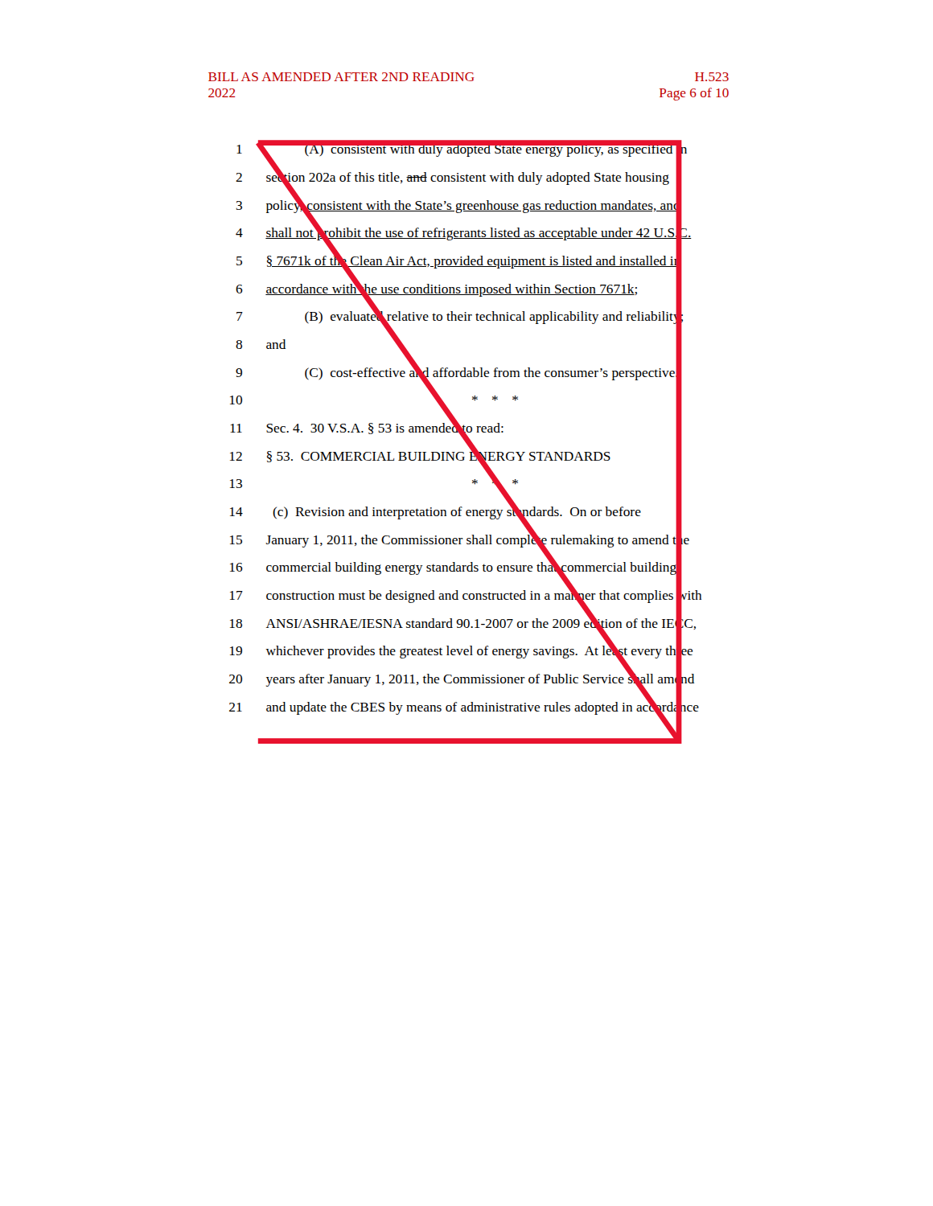BILL AS AMENDED AFTER 2ND READING H.523
2022 Page 6 of 10
(A) consistent with duly adopted State energy policy, as specified in
section 202a of this title, and consistent with duly adopted State housing
policy, consistent with the State’s greenhouse gas reduction mandates, and
shall not prohibit the use of refrigerants listed as acceptable under 42 U.S.C.
§ 7671k of the Clean Air Act, provided equipment is listed and installed in
accordance with the use conditions imposed within Section 7671k;
(B) evaluated relative to their technical applicability and reliability;
and
(C) cost-effective and affordable from the consumer’s perspective.
* * *
Sec. 4. 30 V.S.A. § 53 is amended to read:
§ 53. COMMERCIAL BUILDING ENERGY STANDARDS
* * *
(c) Revision and interpretation of energy standards. On or before
January 1, 2011, the Commissioner shall complete rulemaking to amend the
commercial building energy standards to ensure that commercial building
construction must be designed and constructed in a manner that complies with
ANSI/ASHRAE/IESNA standard 90.1-2007 or the 2009 edition of the IECC,
whichever provides the greatest level of energy savings. At least every three
years after January 1, 2011, the Commissioner of Public Service shall amend
and update the CBES by means of administrative rules adopted in accordance